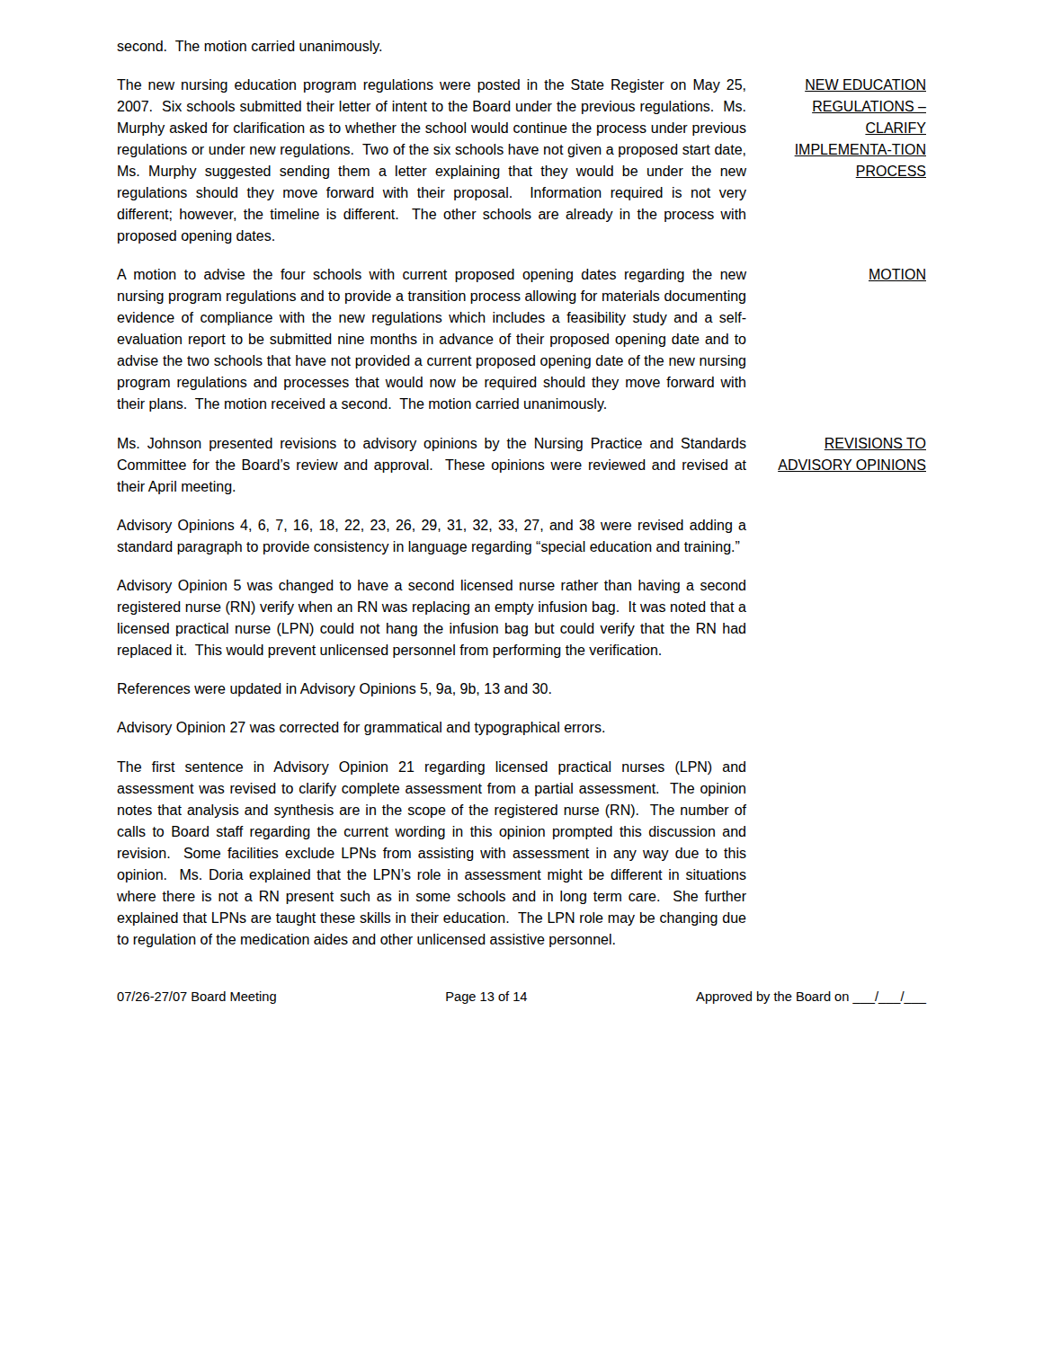second. The motion carried unanimously.
The new nursing education program regulations were posted in the State Register on May 25, 2007. Six schools submitted their letter of intent to the Board under the previous regulations. Ms. Murphy asked for clarification as to whether the school would continue the process under previous regulations or under new regulations. Two of the six schools have not given a proposed start date, Ms. Murphy suggested sending them a letter explaining that they would be under the new regulations should they move forward with their proposal. Information required is not very different; however, the timeline is different. The other schools are already in the process with proposed opening dates.
NEW EDUCATION REGULATIONS – CLARIFY IMPLEMENTA-TION PROCESS
A motion to advise the four schools with current proposed opening dates regarding the new nursing program regulations and to provide a transition process allowing for materials documenting evidence of compliance with the new regulations which includes a feasibility study and a self-evaluation report to be submitted nine months in advance of their proposed opening date and to advise the two schools that have not provided a current proposed opening date of the new nursing program regulations and processes that would now be required should they move forward with their plans. The motion received a second. The motion carried unanimously.
MOTION
Ms. Johnson presented revisions to advisory opinions by the Nursing Practice and Standards Committee for the Board’s review and approval. These opinions were reviewed and revised at their April meeting.
REVISIONS TO ADVISORY OPINIONS
Advisory Opinions 4, 6, 7, 16, 18, 22, 23, 26, 29, 31, 32, 33, 27, and 38 were revised adding a standard paragraph to provide consistency in language regarding “special education and training.”
Advisory Opinion 5 was changed to have a second licensed nurse rather than having a second registered nurse (RN) verify when an RN was replacing an empty infusion bag. It was noted that a licensed practical nurse (LPN) could not hang the infusion bag but could verify that the RN had replaced it. This would prevent unlicensed personnel from performing the verification.
References were updated in Advisory Opinions 5, 9a, 9b, 13 and 30.
Advisory Opinion 27 was corrected for grammatical and typographical errors.
The first sentence in Advisory Opinion 21 regarding licensed practical nurses (LPN) and assessment was revised to clarify complete assessment from a partial assessment. The opinion notes that analysis and synthesis are in the scope of the registered nurse (RN). The number of calls to Board staff regarding the current wording in this opinion prompted this discussion and revision. Some facilities exclude LPNs from assisting with assessment in any way due to this opinion. Ms. Doria explained that the LPN’s role in assessment might be different in situations where there is not a RN present such as in some schools and in long term care. She further explained that LPNs are taught these skills in their education. The LPN role may be changing due to regulation of the medication aides and other unlicensed assistive personnel.
07/26-27/07 Board Meeting Page 13 of 14 Approved by the Board on ___/___/___